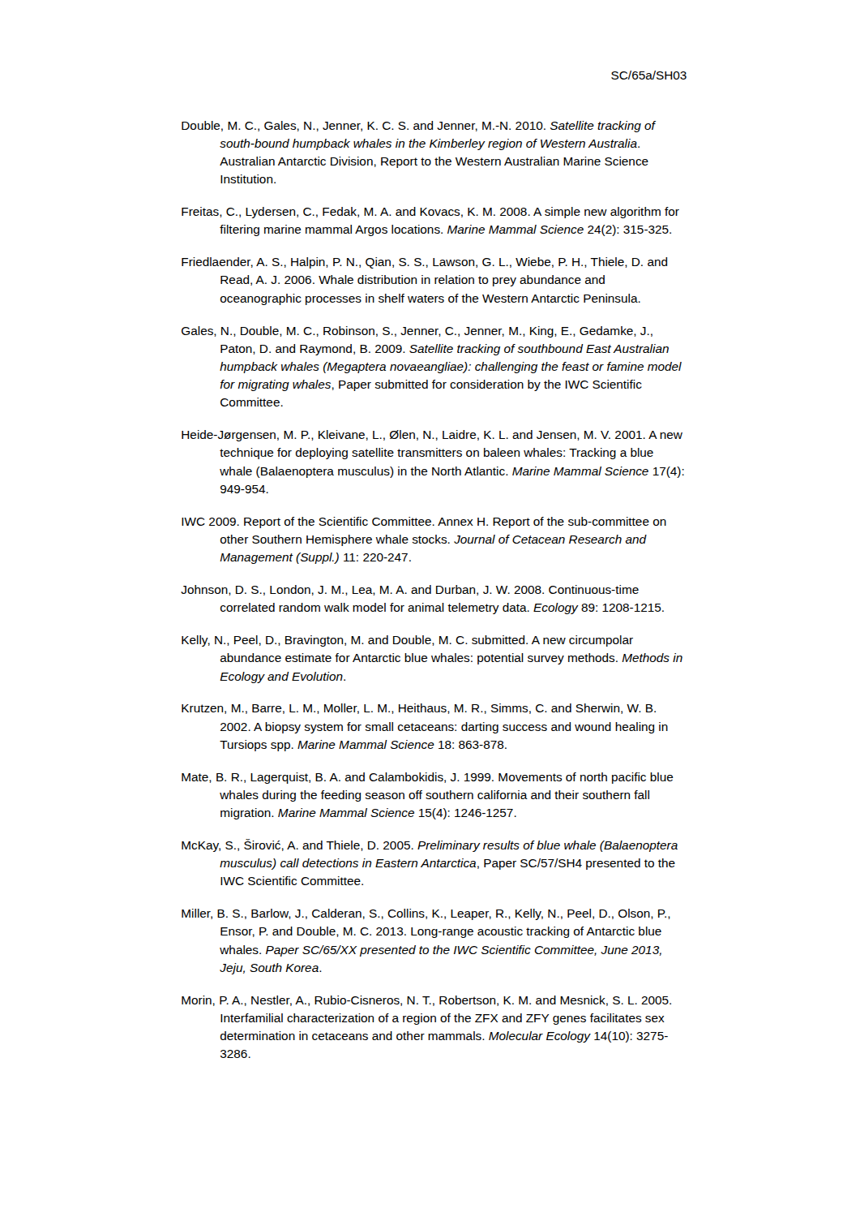SC/65a/SH03
Double, M. C., Gales, N., Jenner, K. C. S. and Jenner, M.-N. 2010. Satellite tracking of south-bound humpback whales in the Kimberley region of Western Australia. Australian Antarctic Division, Report to the Western Australian Marine Science Institution.
Freitas, C., Lydersen, C., Fedak, M. A. and Kovacs, K. M. 2008. A simple new algorithm for filtering marine mammal Argos locations. Marine Mammal Science 24(2): 315-325.
Friedlaender, A. S., Halpin, P. N., Qian, S. S., Lawson, G. L., Wiebe, P. H., Thiele, D. and Read, A. J. 2006. Whale distribution in relation to prey abundance and oceanographic processes in shelf waters of the Western Antarctic Peninsula.
Gales, N., Double, M. C., Robinson, S., Jenner, C., Jenner, M., King, E., Gedamke, J., Paton, D. and Raymond, B. 2009. Satellite tracking of southbound East Australian humpback whales (Megaptera novaeangliae): challenging the feast or famine model for migrating whales, Paper submitted for consideration by the IWC Scientific Committee.
Heide-Jørgensen, M. P., Kleivane, L., Ølen, N., Laidre, K. L. and Jensen, M. V. 2001. A new technique for deploying satellite transmitters on baleen whales: Tracking a blue whale (Balaenoptera musculus) in the North Atlantic. Marine Mammal Science 17(4): 949-954.
IWC 2009. Report of the Scientific Committee. Annex H. Report of the sub-committee on other Southern Hemisphere whale stocks. Journal of Cetacean Research and Management (Suppl.) 11: 220-247.
Johnson, D. S., London, J. M., Lea, M. A. and Durban, J. W. 2008. Continuous-time correlated random walk model for animal telemetry data. Ecology 89: 1208-1215.
Kelly, N., Peel, D., Bravington, M. and Double, M. C. submitted. A new circumpolar abundance estimate for Antarctic blue whales: potential survey methods. Methods in Ecology and Evolution.
Krutzen, M., Barre, L. M., Moller, L. M., Heithaus, M. R., Simms, C. and Sherwin, W. B. 2002. A biopsy system for small cetaceans: darting success and wound healing in Tursiops spp. Marine Mammal Science 18: 863-878.
Mate, B. R., Lagerquist, B. A. and Calambokidis, J. 1999. Movements of north pacific blue whales during the feeding season off southern california and their southern fall migration. Marine Mammal Science 15(4): 1246-1257.
McKay, S., Širović, A. and Thiele, D. 2005. Preliminary results of blue whale (Balaenoptera musculus) call detections in Eastern Antarctica, Paper SC/57/SH4 presented to the IWC Scientific Committee.
Miller, B. S., Barlow, J., Calderan, S., Collins, K., Leaper, R., Kelly, N., Peel, D., Olson, P., Ensor, P. and Double, M. C. 2013. Long-range acoustic tracking of Antarctic blue whales. Paper SC/65/XX presented to the IWC Scientific Committee, June 2013, Jeju, South Korea.
Morin, P. A., Nestler, A., Rubio-Cisneros, N. T., Robertson, K. M. and Mesnick, S. L. 2005. Interfamilial characterization of a region of the ZFX and ZFY genes facilitates sex determination in cetaceans and other mammals. Molecular Ecology 14(10): 3275-3286.